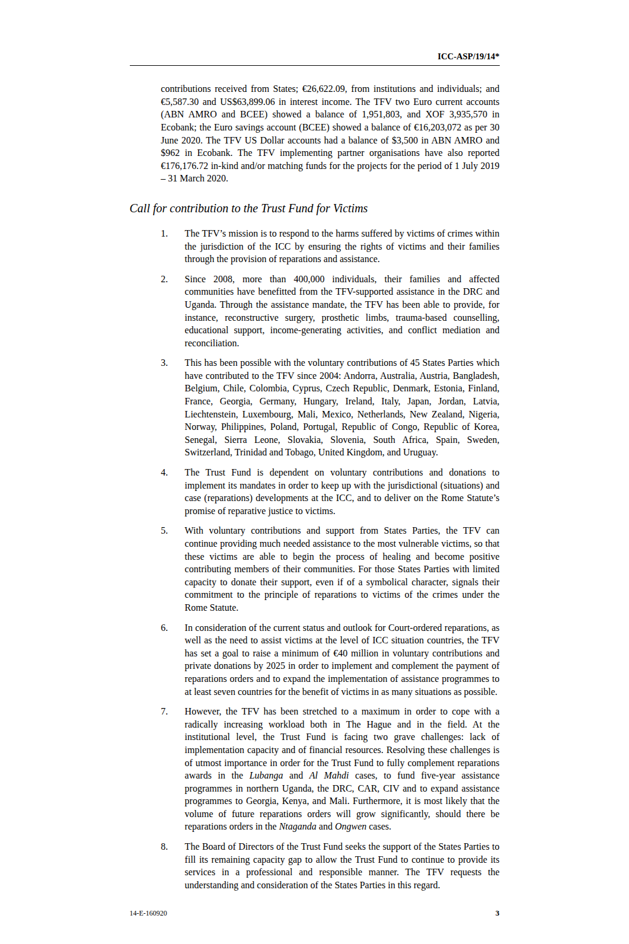ICC-ASP/19/14*
contributions received from States; €26,622.09, from institutions and individuals; and €5,587.30 and US$63,899.06 in interest income. The TFV two Euro current accounts (ABN AMRO and BCEE) showed a balance of 1,951,803, and XOF 3,935,570 in Ecobank; the Euro savings account (BCEE) showed a balance of €16,203,072 as per 30 June 2020. The TFV US Dollar accounts had a balance of $3,500 in ABN AMRO and $962 in Ecobank. The TFV implementing partner organisations have also reported €176,176.72 in-kind and/or matching funds for the projects for the period of 1 July 2019 – 31 March 2020.
Call for contribution to the Trust Fund for Victims
1.
The TFV’s mission is to respond to the harms suffered by victims of crimes within the jurisdiction of the ICC by ensuring the rights of victims and their families through the provision of reparations and assistance.
2.
Since 2008, more than 400,000 individuals, their families and affected communities have benefitted from the TFV-supported assistance in the DRC and Uganda. Through the assistance mandate, the TFV has been able to provide, for instance, reconstructive surgery, prosthetic limbs, trauma-based counselling, educational support, income-generating activities, and conflict mediation and reconciliation.
3.
This has been possible with the voluntary contributions of 45 States Parties which have contributed to the TFV since 2004: Andorra, Australia, Austria, Bangladesh, Belgium, Chile, Colombia, Cyprus, Czech Republic, Denmark, Estonia, Finland, France, Georgia, Germany, Hungary, Ireland, Italy, Japan, Jordan, Latvia, Liechtenstein, Luxembourg, Mali, Mexico, Netherlands, New Zealand, Nigeria, Norway, Philippines, Poland, Portugal, Republic of Congo, Republic of Korea, Senegal, Sierra Leone, Slovakia, Slovenia, South Africa, Spain, Sweden, Switzerland, Trinidad and Tobago, United Kingdom, and Uruguay.
4.
The Trust Fund is dependent on voluntary contributions and donations to implement its mandates in order to keep up with the jurisdictional (situations) and case (reparations) developments at the ICC, and to deliver on the Rome Statute’s promise of reparative justice to victims.
5.
With voluntary contributions and support from States Parties, the TFV can continue providing much needed assistance to the most vulnerable victims, so that these victims are able to begin the process of healing and become positive contributing members of their communities. For those States Parties with limited capacity to donate their support, even if of a symbolical character, signals their commitment to the principle of reparations to victims of the crimes under the Rome Statute.
6.
In consideration of the current status and outlook for Court-ordered reparations, as well as the need to assist victims at the level of ICC situation countries, the TFV has set a goal to raise a minimum of €40 million in voluntary contributions and private donations by 2025 in order to implement and complement the payment of reparations orders and to expand the implementation of assistance programmes to at least seven countries for the benefit of victims in as many situations as possible.
7.
However, the TFV has been stretched to a maximum in order to cope with a radically increasing workload both in The Hague and in the field. At the institutional level, the Trust Fund is facing two grave challenges: lack of implementation capacity and of financial resources. Resolving these challenges is of utmost importance in order for the Trust Fund to fully complement reparations awards in the Lubanga and Al Mahdi cases, to fund five-year assistance programmes in northern Uganda, the DRC, CAR, CIV and to expand assistance programmes to Georgia, Kenya, and Mali. Furthermore, it is most likely that the volume of future reparations orders will grow significantly, should there be reparations orders in the Ntaganda and Ongwen cases.
8.
The Board of Directors of the Trust Fund seeks the support of the States Parties to fill its remaining capacity gap to allow the Trust Fund to continue to provide its services in a professional and responsible manner. The TFV requests the understanding and consideration of the States Parties in this regard.
14-E-160920 3